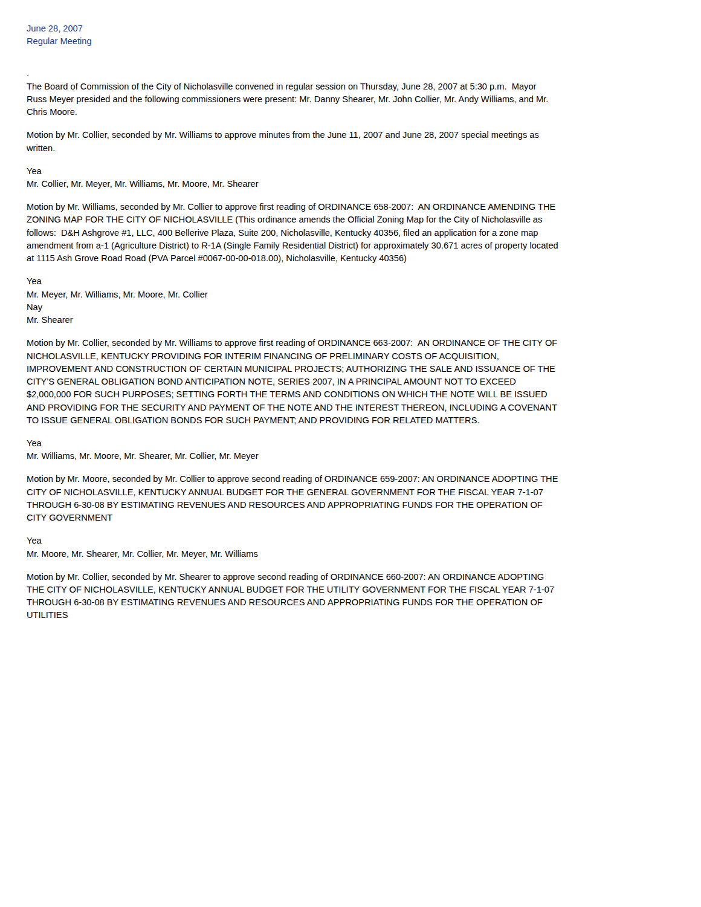June 28, 2007
Regular Meeting
.
The Board of Commission of the City of Nicholasville convened in regular session on Thursday, June 28, 2007 at 5:30 p.m. Mayor Russ Meyer presided and the following commissioners were present: Mr. Danny Shearer, Mr. John Collier, Mr. Andy Williams, and Mr. Chris Moore.
Motion by Mr. Collier, seconded by Mr. Williams to approve minutes from the June 11, 2007 and June 28, 2007 special meetings as written.
Yea
Mr. Collier, Mr. Meyer, Mr. Williams, Mr. Moore, Mr. Shearer
Motion by Mr. Williams, seconded by Mr. Collier to approve first reading of ORDINANCE 658-2007: AN ORDINANCE AMENDING THE ZONING MAP FOR THE CITY OF NICHOLASVILLE (This ordinance amends the Official Zoning Map for the City of Nicholasville as follows: D&H Ashgrove #1, LLC, 400 Bellerive Plaza, Suite 200, Nicholasville, Kentucky 40356, filed an application for a zone map amendment from a-1 (Agriculture District) to R-1A (Single Family Residential District) for approximately 30.671 acres of property located at 1115 Ash Grove Road Road (PVA Parcel #0067-00-00-018.00), Nicholasville, Kentucky 40356)
Yea
Mr. Meyer, Mr. Williams, Mr. Moore, Mr. Collier
Nay
Mr. Shearer
Motion by Mr. Collier, seconded by Mr. Williams to approve first reading of ORDINANCE 663-2007: AN ORDINANCE OF THE CITY OF NICHOLASVILLE, KENTUCKY PROVIDING FOR INTERIM FINANCING OF PRELIMINARY COSTS OF ACQUISITION, IMPROVEMENT AND CONSTRUCTION OF CERTAIN MUNICIPAL PROJECTS; AUTHORIZING THE SALE AND ISSUANCE OF THE CITY'S GENERAL OBLIGATION BOND ANTICIPATION NOTE, SERIES 2007, IN A PRINCIPAL AMOUNT NOT TO EXCEED $2,000,000 FOR SUCH PURPOSES; SETTING FORTH THE TERMS AND CONDITIONS ON WHICH THE NOTE WILL BE ISSUED AND PROVIDING FOR THE SECURITY AND PAYMENT OF THE NOTE AND THE INTEREST THEREON, INCLUDING A COVENANT TO ISSUE GENERAL OBLIGATION BONDS FOR SUCH PAYMENT; AND PROVIDING FOR RELATED MATTERS.
Yea
Mr. Williams, Mr. Moore, Mr. Shearer, Mr. Collier, Mr. Meyer
Motion by Mr. Moore, seconded by Mr. Collier to approve second reading of ORDINANCE 659-2007: AN ORDINANCE ADOPTING THE CITY OF NICHOLASVILLE, KENTUCKY ANNUAL BUDGET FOR THE GENERAL GOVERNMENT FOR THE FISCAL YEAR 7-1-07 THROUGH 6-30-08 BY ESTIMATING REVENUES AND RESOURCES AND APPROPRIATING FUNDS FOR THE OPERATION OF CITY GOVERNMENT
Yea
Mr. Moore, Mr. Shearer, Mr. Collier, Mr. Meyer, Mr. Williams
Motion by Mr. Collier, seconded by Mr. Shearer to approve second reading of ORDINANCE 660-2007: AN ORDINANCE ADOPTING THE CITY OF NICHOLASVILLE, KENTUCKY ANNUAL BUDGET FOR THE UTILITY GOVERNMENT FOR THE FISCAL YEAR 7-1-07 THROUGH 6-30-08 BY ESTIMATING REVENUES AND RESOURCES AND APPROPRIATING FUNDS FOR THE OPERATION OF UTILITIES